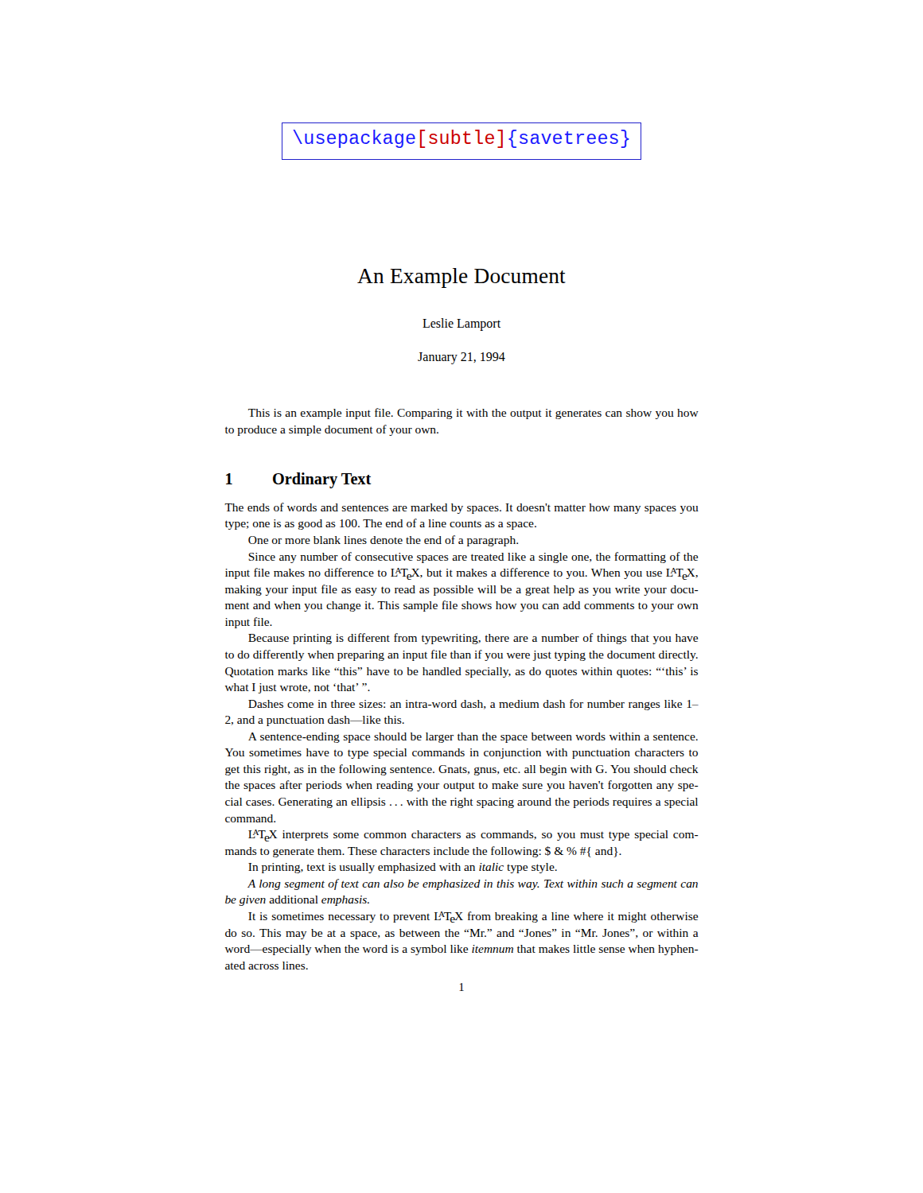\usepackage[subtle]{savetrees}
An Example Document
Leslie Lamport
January 21, 1994
This is an example input file. Comparing it with the output it generates can show you how to produce a simple document of your own.
1 Ordinary Text
The ends of words and sentences are marked by spaces. It doesn't matter how many spaces you type; one is as good as 100. The end of a line counts as a space.
One or more blank lines denote the end of a paragraph.
Since any number of consecutive spaces are treated like a single one, the formatting of the input file makes no difference to LaTe X, but it makes a difference to you. When you use LaTe X, making your input file as easy to read as possible will be a great help as you write your document and when you change it. This sample file shows how you can add comments to your own input file.
Because printing is different from typewriting, there are a number of things that you have to do differently when preparing an input file than if you were just typing the document directly. Quotation marks like “this” have to be handled specially, as do quotes within quotes: “‘this’ is what I just wrote, not ‘that’ ”.
Dashes come in three sizes: an intra-word dash, a medium dash for number ranges like 1–2, and a punctuation dash—like this.
A sentence-ending space should be larger than the space between words within a sentence. You sometimes have to type special commands in conjunction with punctuation characters to get this right, as in the following sentence. Gnats, gnus, etc. all begin with G. You should check the spaces after periods when reading your output to make sure you haven't forgotten any special cases. Generating an ellipsis . . . with the right spacing around the periods requires a special command.
LaTe X interprets some common characters as commands, so you must type special commands to generate them. These characters include the following: $ & % #{ and}.
In printing, text is usually emphasized with an italic type style.
A long segment of text can also be emphasized in this way. Text within such a segment can be given additional emphasis.
It is sometimes necessary to prevent LaTe X from breaking a line where it might otherwise do so. This may be at a space, as between the “Mr.” and “Jones” in “Mr. Jones”, or within a word—especially when the word is a symbol like itemnum that makes little sense when hyphenated across lines.
1